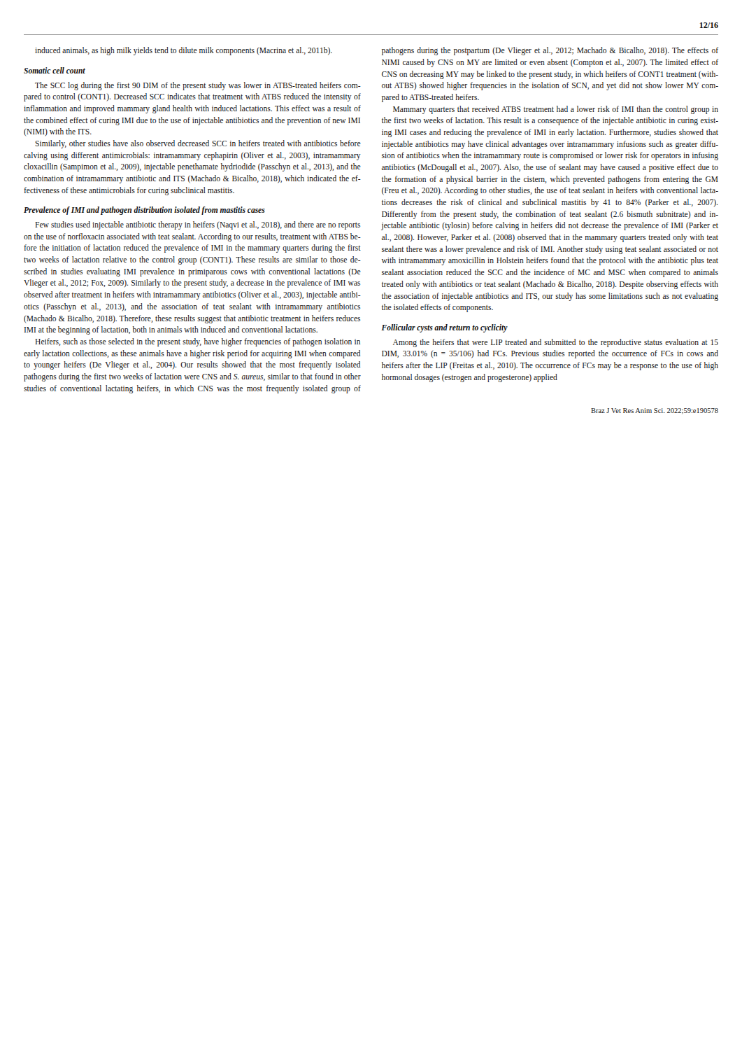12/16
induced animals, as high milk yields tend to dilute milk components (Macrina et al., 2011b).
Somatic cell count
The SCC log during the first 90 DIM of the present study was lower in ATBS-treated heifers compared to control (CONT1). Decreased SCC indicates that treatment with ATBS reduced the intensity of inflammation and improved mammary gland health with induced lactations. This effect was a result of the combined effect of curing IMI due to the use of injectable antibiotics and the prevention of new IMI (NIMI) with the ITS.
Similarly, other studies have also observed decreased SCC in heifers treated with antibiotics before calving using different antimicrobials: intramammary cephapirin (Oliver et al., 2003), intramammary cloxacillin (Sampimon et al., 2009), injectable penethamate hydriodide (Passchyn et al., 2013), and the combination of intramammary antibiotic and ITS (Machado & Bicalho, 2018), which indicated the effectiveness of these antimicrobials for curing subclinical mastitis.
Prevalence of IMI and pathogen distribution isolated from mastitis cases
Few studies used injectable antibiotic therapy in heifers (Naqvi et al., 2018), and there are no reports on the use of norfloxacin associated with teat sealant. According to our results, treatment with ATBS before the initiation of lactation reduced the prevalence of IMI in the mammary quarters during the first two weeks of lactation relative to the control group (CONT1). These results are similar to those described in studies evaluating IMI prevalence in primiparous cows with conventional lactations (De Vlieger et al., 2012; Fox, 2009). Similarly to the present study, a decrease in the prevalence of IMI was observed after treatment in heifers with intramammary antibiotics (Oliver et al., 2003), injectable antibiotics (Passchyn et al., 2013), and the association of teat sealant with intramammary antibiotics (Machado & Bicalho, 2018). Therefore, these results suggest that antibiotic treatment in heifers reduces IMI at the beginning of lactation, both in animals with induced and conventional lactations.
Heifers, such as those selected in the present study, have higher frequencies of pathogen isolation in early lactation collections, as these animals have a higher risk period for acquiring IMI when compared to younger heifers (De Vlieger et al., 2004). Our results showed that the most frequently isolated pathogens during the first two weeks of lactation were CNS and S. aureus, similar to that found in other studies of conventional lactating heifers, in which CNS was the most frequently isolated group of pathogens during the postpartum (De Vlieger et al., 2012; Machado & Bicalho, 2018). The effects of NIMI caused by CNS on MY are limited or even absent (Compton et al., 2007). The limited effect of CNS on decreasing MY may be linked to the present study, in which heifers of CONT1 treatment (without ATBS) showed higher frequencies in the isolation of SCN, and yet did not show lower MY compared to ATBS-treated heifers.
Mammary quarters that received ATBS treatment had a lower risk of IMI than the control group in the first two weeks of lactation. This result is a consequence of the injectable antibiotic in curing existing IMI cases and reducing the prevalence of IMI in early lactation. Furthermore, studies showed that injectable antibiotics may have clinical advantages over intramammary infusions such as greater diffusion of antibiotics when the intramammary route is compromised or lower risk for operators in infusing antibiotics (McDougall et al., 2007). Also, the use of sealant may have caused a positive effect due to the formation of a physical barrier in the cistern, which prevented pathogens from entering the GM (Freu et al., 2020). According to other studies, the use of teat sealant in heifers with conventional lactations decreases the risk of clinical and subclinical mastitis by 41 to 84% (Parker et al., 2007). Differently from the present study, the combination of teat sealant (2.6 bismuth subnitrate) and injectable antibiotic (tylosin) before calving in heifers did not decrease the prevalence of IMI (Parker et al., 2008). However, Parker et al. (2008) observed that in the mammary quarters treated only with teat sealant there was a lower prevalence and risk of IMI. Another study using teat sealant associated or not with intramammary amoxicillin in Holstein heifers found that the protocol with the antibiotic plus teat sealant association reduced the SCC and the incidence of MC and MSC when compared to animals treated only with antibiotics or teat sealant (Machado & Bicalho, 2018). Despite observing effects with the association of injectable antibiotics and ITS, our study has some limitations such as not evaluating the isolated effects of components.
Follicular cysts and return to cyclicity
Among the heifers that were LIP treated and submitted to the reproductive status evaluation at 15 DIM, 33.01% (n = 35/106) had FCs. Previous studies reported the occurrence of FCs in cows and heifers after the LIP (Freitas et al., 2010). The occurrence of FCs may be a response to the use of high hormonal dosages (estrogen and progesterone) applied
Braz J Vet Res Anim Sci. 2022;59:e190578